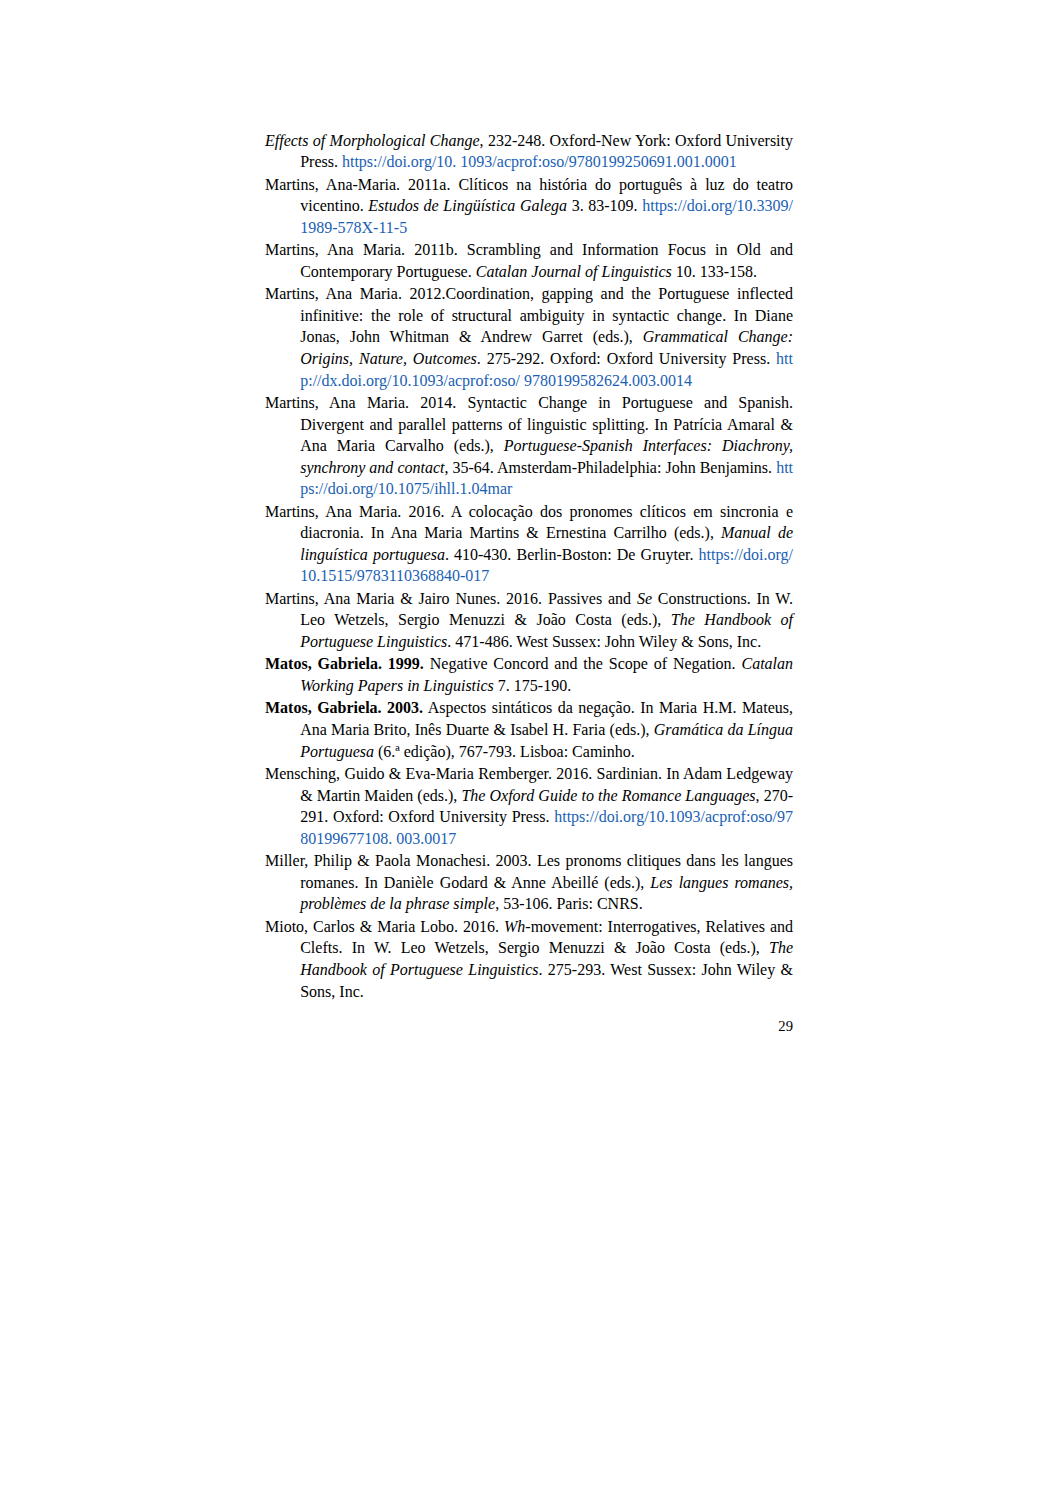Effects of Morphological Change, 232-248. Oxford-New York: Oxford University Press. https://doi.org/10. 1093/acprof:oso/9780199250691.001.0001
Martins, Ana-Maria. 2011a. Clíticos na história do português à luz do teatro vicentino. Estudos de Lingüística Galega 3. 83-109. https://doi.org/10.3309/1989-578X-11-5
Martins, Ana Maria. 2011b. Scrambling and Information Focus in Old and Contemporary Portuguese. Catalan Journal of Linguistics 10. 133-158.
Martins, Ana Maria. 2012.Coordination, gapping and the Portuguese inflected infinitive: the role of structural ambiguity in syntactic change. In Diane Jonas, John Whitman & Andrew Garret (eds.), Grammatical Change: Origins, Nature, Outcomes. 275-292. Oxford: Oxford University Press. http://dx.doi.org/10.1093/acprof:oso/ 9780199582624.003.0014
Martins, Ana Maria. 2014. Syntactic Change in Portuguese and Spanish. Divergent and parallel patterns of linguistic splitting. In Patrícia Amaral & Ana Maria Carvalho (eds.), Portuguese-Spanish Interfaces: Diachrony, synchrony and contact, 35-64. Amsterdam-Philadelphia: John Benjamins. https://doi.org/10.1075/ihll.1.04mar
Martins, Ana Maria. 2016. A colocação dos pronomes clíticos em sincronia e diacronia. In Ana Maria Martins & Ernestina Carrilho (eds.), Manual de linguística portuguesa. 410-430. Berlin-Boston: De Gruyter. https://doi.org/10.1515/9783110368840-017
Martins, Ana Maria & Jairo Nunes. 2016. Passives and Se Constructions. In W. Leo Wetzels, Sergio Menuzzi & João Costa (eds.), The Handbook of Portuguese Linguistics. 471-486. West Sussex: John Wiley & Sons, Inc.
Matos, Gabriela. 1999. Negative Concord and the Scope of Negation. Catalan Working Papers in Linguistics 7. 175-190.
Matos, Gabriela. 2003. Aspectos sintáticos da negação. In Maria H.M. Mateus, Ana Maria Brito, Inês Duarte & Isabel H. Faria (eds.), Gramática da Língua Portuguesa (6.ª edição), 767-793. Lisboa: Caminho.
Mensching, Guido & Eva-Maria Remberger. 2016. Sardinian. In Adam Ledgeway & Martin Maiden (eds.), The Oxford Guide to the Romance Languages, 270-291. Oxford: Oxford University Press. https://doi.org/10.1093/acprof:oso/9780199677108. 003.0017
Miller, Philip & Paola Monachesi. 2003. Les pronoms clitiques dans les langues romanes. In Danièle Godard & Anne Abeillé (eds.), Les langues romanes, problèmes de la phrase simple, 53-106. Paris: CNRS.
Mioto, Carlos & Maria Lobo. 2016. Wh-movement: Interrogatives, Relatives and Clefts. In W. Leo Wetzels, Sergio Menuzzi & João Costa (eds.), The Handbook of Portuguese Linguistics. 275-293. West Sussex: John Wiley & Sons, Inc.
29